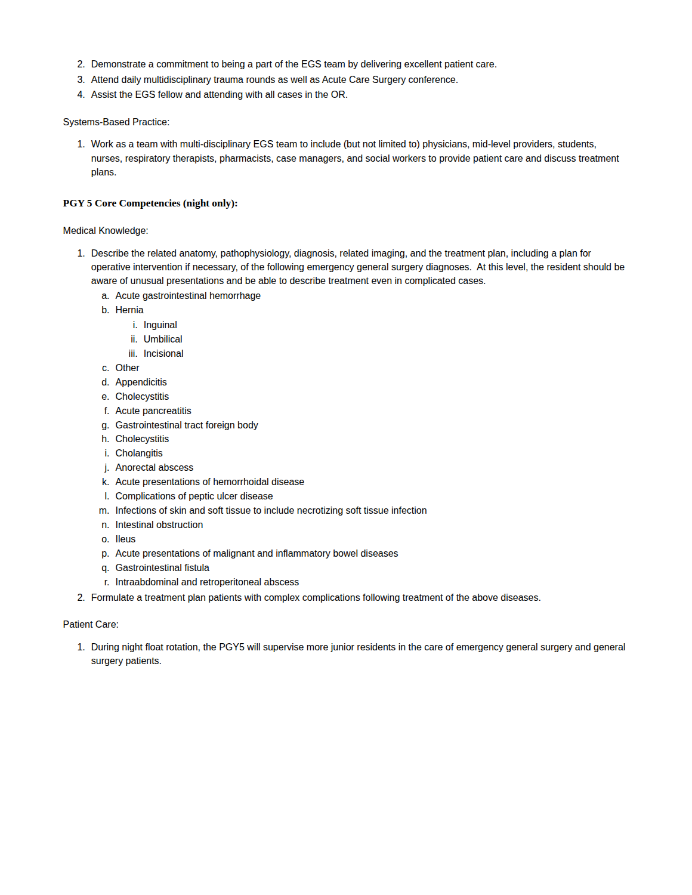Demonstrate a commitment to being a part of the EGS team by delivering excellent patient care.
Attend daily multidisciplinary trauma rounds as well as Acute Care Surgery conference.
Assist the EGS fellow and attending with all cases in the OR.
Systems-Based Practice:
Work as a team with multi-disciplinary EGS team to include (but not limited to) physicians, mid-level providers, students, nurses, respiratory therapists, pharmacists, case managers, and social workers to provide patient care and discuss treatment plans.
PGY 5 Core Competencies (night only):
Medical Knowledge:
Describe the related anatomy, pathophysiology, diagnosis, related imaging, and the treatment plan, including a plan for operative intervention if necessary, of the following emergency general surgery diagnoses. At this level, the resident should be aware of unusual presentations and be able to describe treatment even in complicated cases.
Acute gastrointestinal hemorrhage
Hernia
Inguinal
Umbilical
Incisional
Other
Appendicitis
Cholecystitis
Acute pancreatitis
Gastrointestinal tract foreign body
Cholecystitis
Cholangitis
Anorectal abscess
Acute presentations of hemorrhoidal disease
Complications of peptic ulcer disease
Infections of skin and soft tissue to include necrotizing soft tissue infection
Intestinal obstruction
Ileus
Acute presentations of malignant and inflammatory bowel diseases
Gastrointestinal fistula
Intraabdominal and retroperitoneal abscess
Formulate a treatment plan patients with complex complications following treatment of the above diseases.
Patient Care:
During night float rotation, the PGY5 will supervise more junior residents in the care of emergency general surgery and general surgery patients.